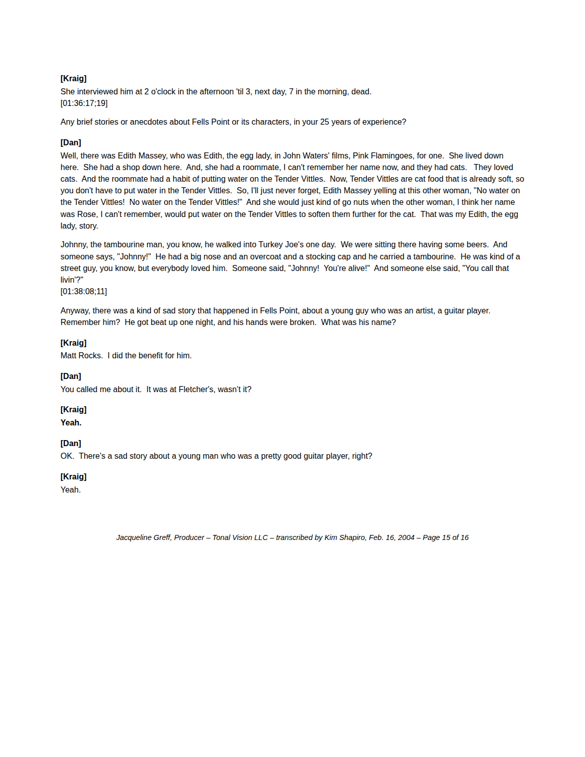[Kraig]
She interviewed him at 2 o'clock in the afternoon 'til 3, next day, 7 in the morning, dead.
[01:36:17;19]
Any brief stories or anecdotes about Fells Point or its characters, in your 25 years of experience?
[Dan]
Well, there was Edith Massey, who was Edith, the egg lady, in John Waters' films, Pink Flamingoes, for one. She lived down here. She had a shop down here. And, she had a roommate, I can't remember her name now, and they had cats. They loved cats. And the roommate had a habit of putting water on the Tender Vittles. Now, Tender Vittles are cat food that is already soft, so you don't have to put water in the Tender Vittles. So, I'll just never forget, Edith Massey yelling at this other woman, "No water on the Tender Vittles! No water on the Tender Vittles!" And she would just kind of go nuts when the other woman, I think her name was Rose, I can't remember, would put water on the Tender Vittles to soften them further for the cat. That was my Edith, the egg lady, story.
Johnny, the tambourine man, you know, he walked into Turkey Joe's one day. We were sitting there having some beers. And someone says, "Johnny!" He had a big nose and an overcoat and a stocking cap and he carried a tambourine. He was kind of a street guy, you know, but everybody loved him. Someone said, "Johnny! You're alive!" And someone else said, "You call that livin'?"
[01:38:08;11]
Anyway, there was a kind of sad story that happened in Fells Point, about a young guy who was an artist, a guitar player. Remember him? He got beat up one night, and his hands were broken. What was his name?
[Kraig]
Matt Rocks. I did the benefit for him.
[Dan]
You called me about it. It was at Fletcher's, wasn’t it?
[Kraig]
Yeah.
[Dan]
OK. There's a sad story about a young man who was a pretty good guitar player, right?
[Kraig]
Yeah.
Jacqueline Greff, Producer – Tonal Vision LLC – transcribed by Kim Shapiro, Feb. 16, 2004 – Page 15 of 16